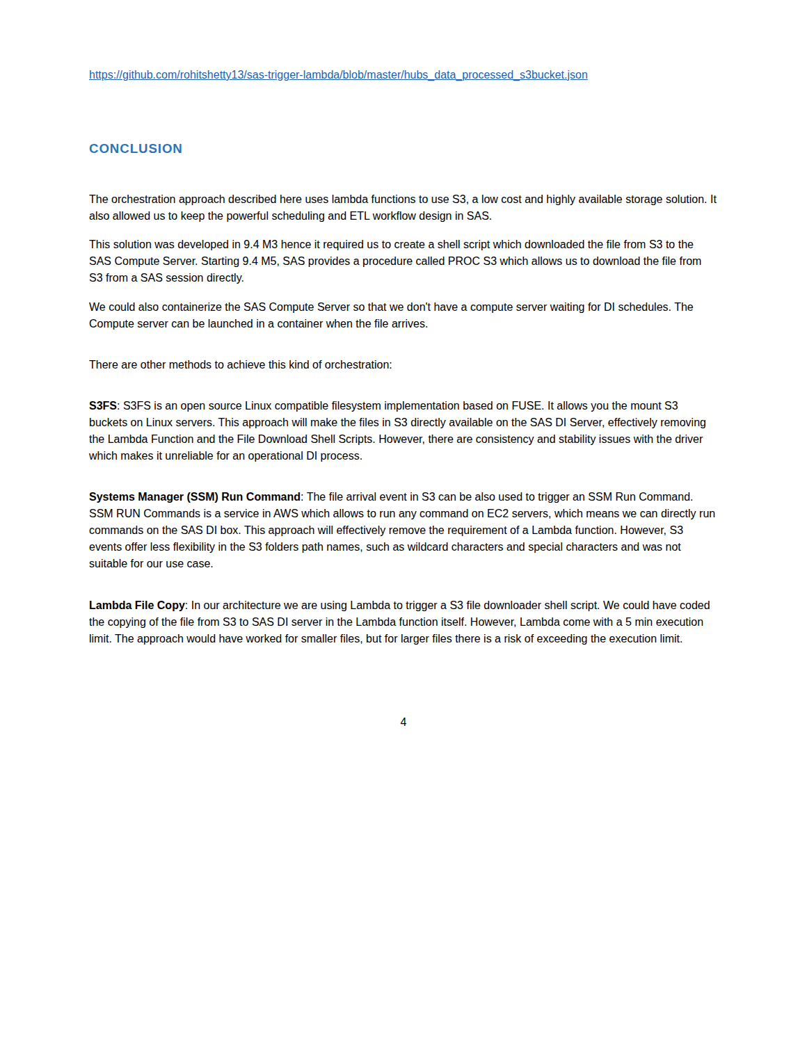https://github.com/rohitshetty13/sas-trigger-lambda/blob/master/hubs_data_processed_s3bucket.json
CONCLUSION
The orchestration approach described here uses lambda functions to use S3, a low cost and highly available storage solution. It also allowed us to keep the powerful scheduling and ETL workflow design in SAS.
This solution was developed in 9.4 M3 hence it required us to create a shell script which downloaded the file from S3 to the SAS Compute Server. Starting 9.4 M5, SAS provides a procedure called PROC S3 which allows us to download the file from S3 from a SAS session directly.
We could also containerize the SAS Compute Server so that we don't have a compute server waiting for DI schedules. The Compute server can be launched in a container when the file arrives.
There are other methods to achieve this kind of orchestration:
S3FS: S3FS is an open source Linux compatible filesystem implementation based on FUSE. It allows you the mount S3 buckets on Linux servers. This approach will make the files in S3 directly available on the SAS DI Server, effectively removing the Lambda Function and the File Download Shell Scripts. However, there are consistency and stability issues with the driver which makes it unreliable for an operational DI process.
Systems Manager (SSM) Run Command: The file arrival event in S3 can be also used to trigger an SSM Run Command. SSM RUN Commands is a service in AWS which allows to run any command on EC2 servers, which means we can directly run commands on the SAS DI box. This approach will effectively remove the requirement of a Lambda function. However, S3 events offer less flexibility in the S3 folders path names, such as wildcard characters and special characters and was not suitable for our use case.
Lambda File Copy: In our architecture we are using Lambda to trigger a S3 file downloader shell script. We could have coded the copying of the file from S3 to SAS DI server in the Lambda function itself. However, Lambda come with a 5 min execution limit. The approach would have worked for smaller files, but for larger files there is a risk of exceeding the execution limit.
4